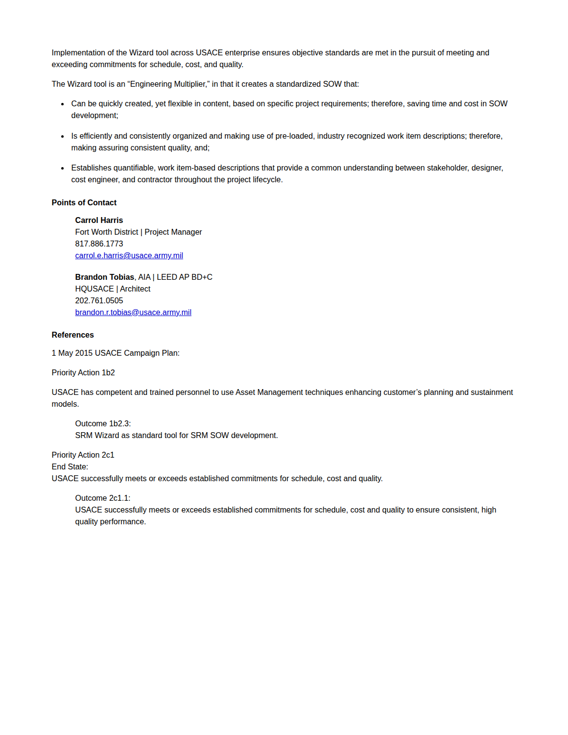Implementation of the Wizard tool across USACE enterprise ensures objective standards are met in the pursuit of meeting and exceeding commitments for schedule, cost, and quality.
The Wizard tool is an “Engineering Multiplier,” in that it creates a standardized SOW that:
Can be quickly created, yet flexible in content, based on specific project requirements; therefore, saving time and cost in SOW development;
Is efficiently and consistently organized and making use of pre-loaded, industry recognized work item descriptions; therefore, making assuring consistent quality, and;
Establishes quantifiable, work item-based descriptions that provide a common understanding between stakeholder, designer, cost engineer, and contractor throughout the project lifecycle.
Points of Contact
Carrol Harris
Fort Worth District | Project Manager
817.886.1773
carrol.e.harris@usace.army.mil
Brandon Tobias, AIA | LEED AP BD+C
HQUSACE | Architect
202.761.0505
brandon.r.tobias@usace.army.mil
References
1 May 2015 USACE Campaign Plan:
Priority Action 1b2
USACE has competent and trained personnel to use Asset Management techniques enhancing customer’s planning and sustainment models.
Outcome 1b2.3:
SRM Wizard as standard tool for SRM SOW development.
Priority Action 2c1
End State:
USACE successfully meets or exceeds established commitments for schedule, cost and quality.
Outcome 2c1.1:
USACE successfully meets or exceeds established commitments for schedule, cost and quality to ensure consistent, high quality performance.